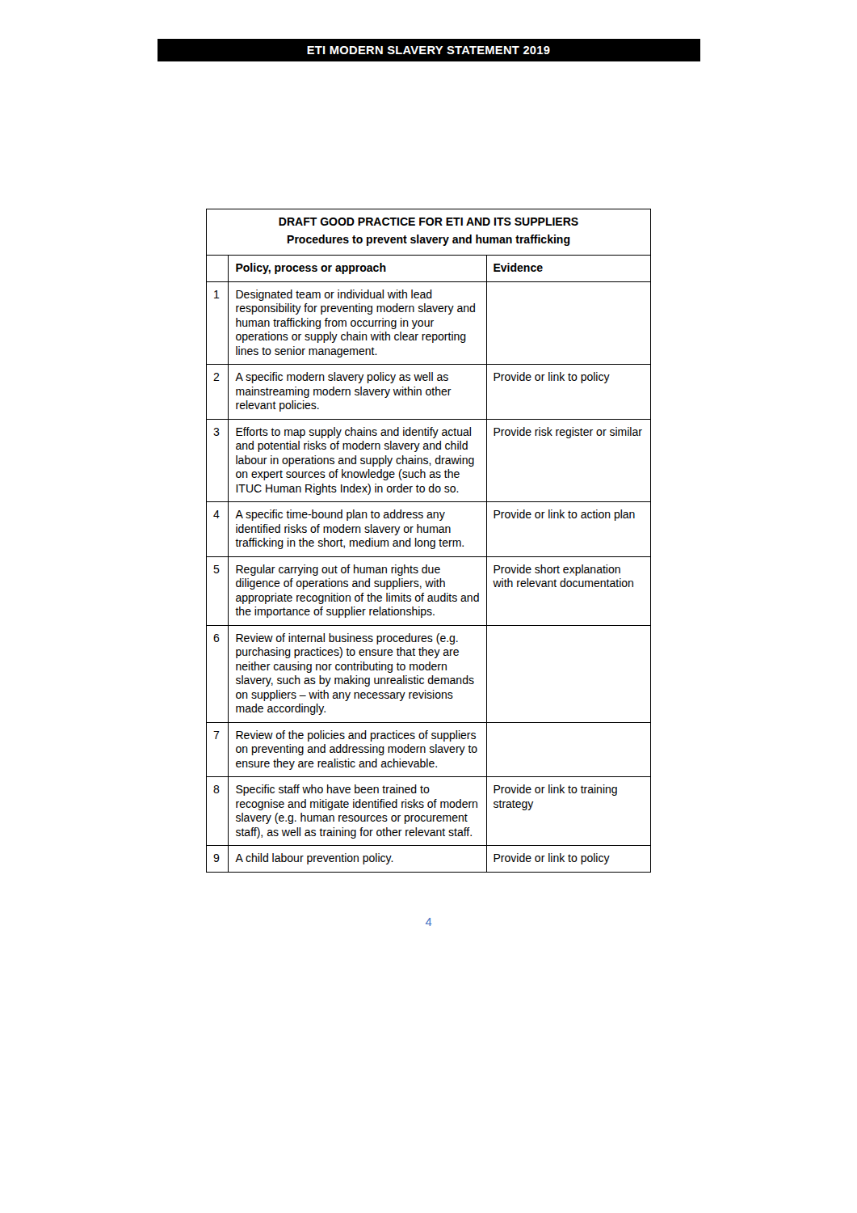ETI MODERN SLAVERY STATEMENT 2019
| DRAFT GOOD PRACTICE FOR ETI AND ITS SUPPLIERS |
| Procedures to prevent slavery and human trafficking |
| | Policy, process or approach | Evidence |
| 1 | Designated team or individual with lead responsibility for preventing modern slavery and human trafficking from occurring in your operations or supply chain with clear reporting lines to senior management. | |
| 2 | A specific modern slavery policy as well as mainstreaming modern slavery within other relevant policies. | Provide or link to policy |
| 3 | Efforts to map supply chains and identify actual and potential risks of modern slavery and child labour in operations and supply chains, drawing on expert sources of knowledge (such as the ITUC Human Rights Index) in order to do so. | Provide risk register or similar |
| 4 | A specific time-bound plan to address any identified risks of modern slavery or human trafficking in the short, medium and long term. | Provide or link to action plan |
| 5 | Regular carrying out of human rights due diligence of operations and suppliers, with appropriate recognition of the limits of audits and the importance of supplier relationships. | Provide short explanation with relevant documentation |
| 6 | Review of internal business procedures (e.g. purchasing practices) to ensure that they are neither causing nor contributing to modern slavery, such as by making unrealistic demands on suppliers – with any necessary revisions made accordingly. | |
| 7 | Review of the policies and practices of suppliers on preventing and addressing modern slavery to ensure they are realistic and achievable. | |
| 8 | Specific staff who have been trained to recognise and mitigate identified risks of modern slavery (e.g. human resources or procurement staff), as well as training for other relevant staff. | Provide or link to training strategy |
| 9 | A child labour prevention policy. | Provide or link to policy |
4